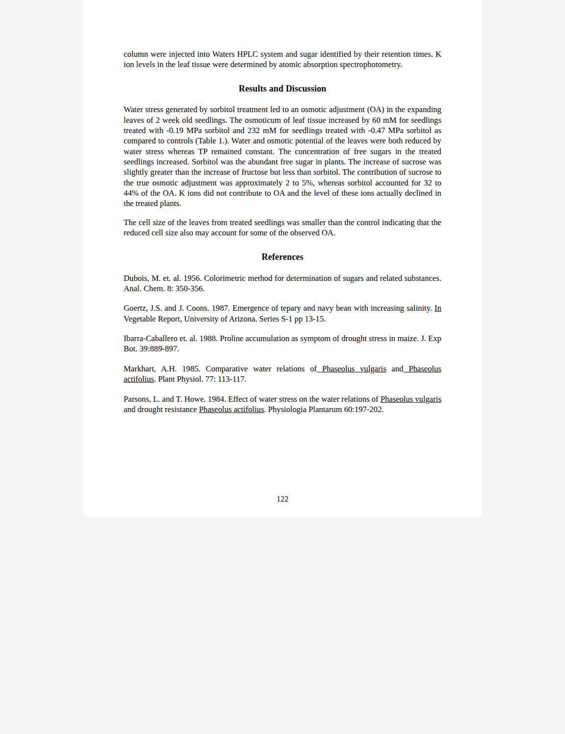column were injected into Waters HPLC system and sugar identified by their retention times. K ion levels in the leaf tissue were determined by atomic absorption spectrophotometry.
Results and Discussion
Water stress generated by sorbitol treatment led to an osmotic adjustment (OA) in the expanding leaves of 2 week old seedlings. The osmoticum of leaf tissue increased by 60 mM for seedlings treated with -0.19 MPa sorbitol and 232 mM for seedlings treated with -0.47 MPa sorbitol as compared to controls (Table 1.). Water and osmotic potential of the leaves were both reduced by water stress whereas TP remained constant. The concentration of free sugars in the treated seedlings increased. Sorbitol was the abundant free sugar in plants. The increase of sucrose was slightly greater than the increase of fructose but less than sorbitol. The contribution of sucrose to the true osmotic adjustment was approximately 2 to 5%, whereas sorbitol accounted for 32 to 44% of the OA. K ions did not contribute to OA and the level of these ions actually declined in the treated plants.
The cell size of the leaves from treated seedlings was smaller than the control indicating that the reduced cell size also may account for some of the observed OA.
References
Dubois, M. et. al. 1956. Colorimetric method for determination of sugars and related substances. Anal. Chem. 8: 350-356.
Goertz, J.S. and J. Coons. 1987. Emergence of tepary and navy bean with increasing salinity. In Vegetable Report, University of Arizona. Series S-1 pp 13-15.
Ibarra-Caballero et. al. 1988. Proline accumulation as symptom of drought stress in maize. J. Exp Bot. 39:889-897.
Markhart, A.H. 1985. Comparative water relations of Phaseolus vulgaris and Phaseolus actifolius. Plant Physiol. 77: 113-117.
Parsons, L. and T. Howe. 1984. Effect of water stress on the water relations of Phaseolus vulgaris and drought resistance Phaseolus actifolius. Physiologia Plantarum 60:197-202.
122